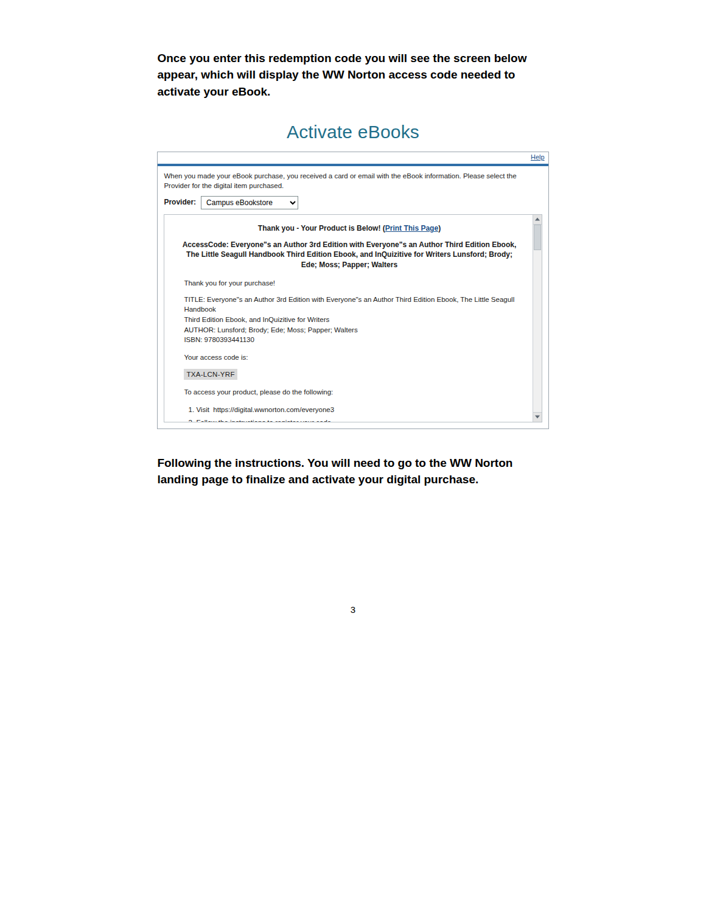Once you enter this redemption code you will see the screen below appear, which will display the WW Norton access code needed to activate your eBook.
Activate eBooks
Help
When you made your eBook purchase, you received a card or email with the eBook information. Please select the Provider for the digital item purchased.
Provider: Campus eBookstore
Thank you - Your Product is Below! (Print This Page)
AccessCode: Everyone"s an Author 3rd Edition with Everyone"s an Author Third Edition Ebook, The Little Seagull Handbook Third Edition Ebook, and InQuizitive for Writers Lunsford; Brody; Ede; Moss; Papper; Walters
Thank you for your purchase!
TITLE: Everyone"s an Author 3rd Edition with Everyone"s an Author Third Edition Ebook, The Little Seagull Handbook
Third Edition Ebook, and InQuizitive for Writers
AUTHOR: Lunsford; Brody; Ede; Moss; Papper; Walters
ISBN: 9780393441130
Your access code is:
TXA-LCN-YRF
To access your product, please do the following:
Visit https://digital.wwnorton.com/everyone3
Follow the instructions to register your code.
For Product support questions, visit our website at support.wwnorton.com
Return To Website >>
Following the instructions. You will need to go to the WW Norton landing page to finalize and activate your digital purchase.
3